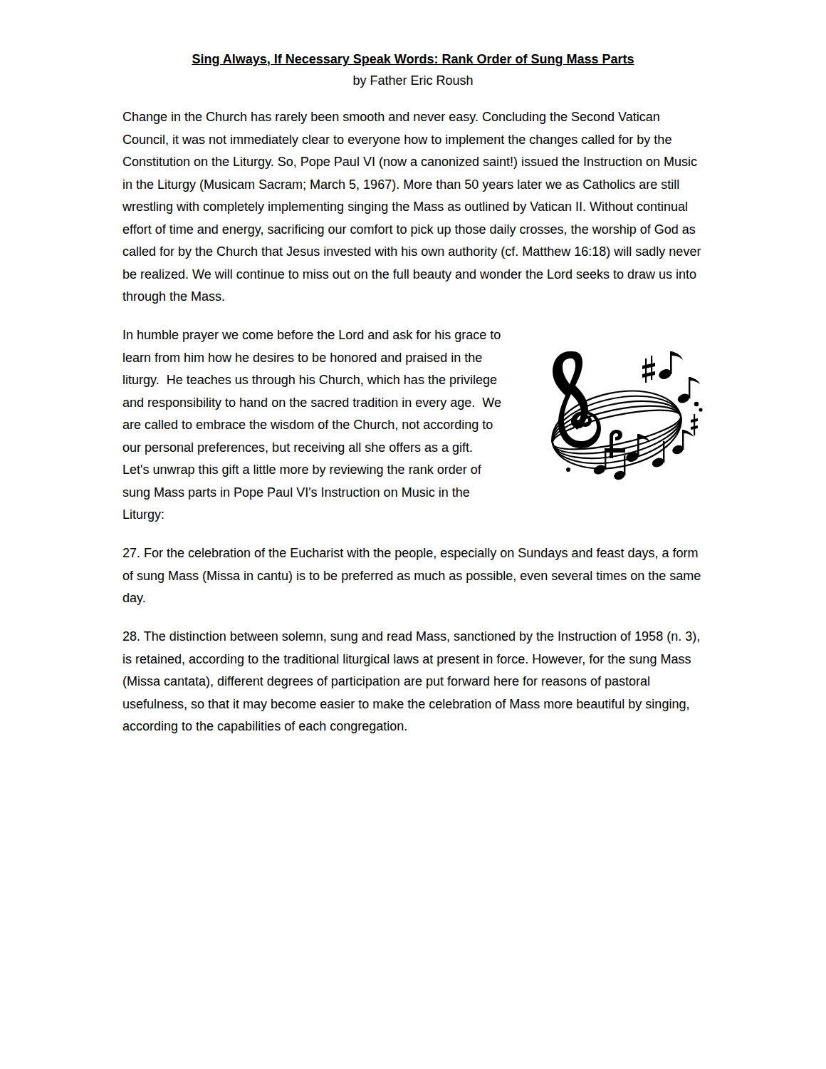Sing Always, If Necessary Speak Words: Rank Order of Sung Mass Parts
by Father Eric Roush
Change in the Church has rarely been smooth and never easy. Concluding the Second Vatican Council, it was not immediately clear to everyone how to implement the changes called for by the Constitution on the Liturgy. So, Pope Paul VI (now a canonized saint!) issued the Instruction on Music in the Liturgy (Musicam Sacram; March 5, 1967). More than 50 years later we as Catholics are still wrestling with completely implementing singing the Mass as outlined by Vatican II. Without continual effort of time and energy, sacrificing our comfort to pick up those daily crosses, the worship of God as called for by the Church that Jesus invested with his own authority (cf. Matthew 16:18) will sadly never be realized. We will continue to miss out on the full beauty and wonder the Lord seeks to draw us into through the Mass.
In humble prayer we come before the Lord and ask for his grace to learn from him how he desires to be honored and praised in the liturgy. He teaches us through his Church, which has the privilege and responsibility to hand on the sacred tradition in every age. We are called to embrace the wisdom of the Church, not according to our personal preferences, but receiving all she offers as a gift. Let's unwrap this gift a little more by reviewing the rank order of sung Mass parts in Pope Paul VI's Instruction on Music in the Liturgy:
27. For the celebration of the Eucharist with the people, especially on Sundays and feast days, a form of sung Mass (Missa in cantu) is to be preferred as much as possible, even several times on the same day.
28. The distinction between solemn, sung and read Mass, sanctioned by the Instruction of 1958 (n. 3), is retained, according to the traditional liturgical laws at present in force. However, for the sung Mass (Missa cantata), different degrees of participation are put forward here for reasons of pastoral usefulness, so that it may become easier to make the celebration of Mass more beautiful by singing, according to the capabilities of each congregation.